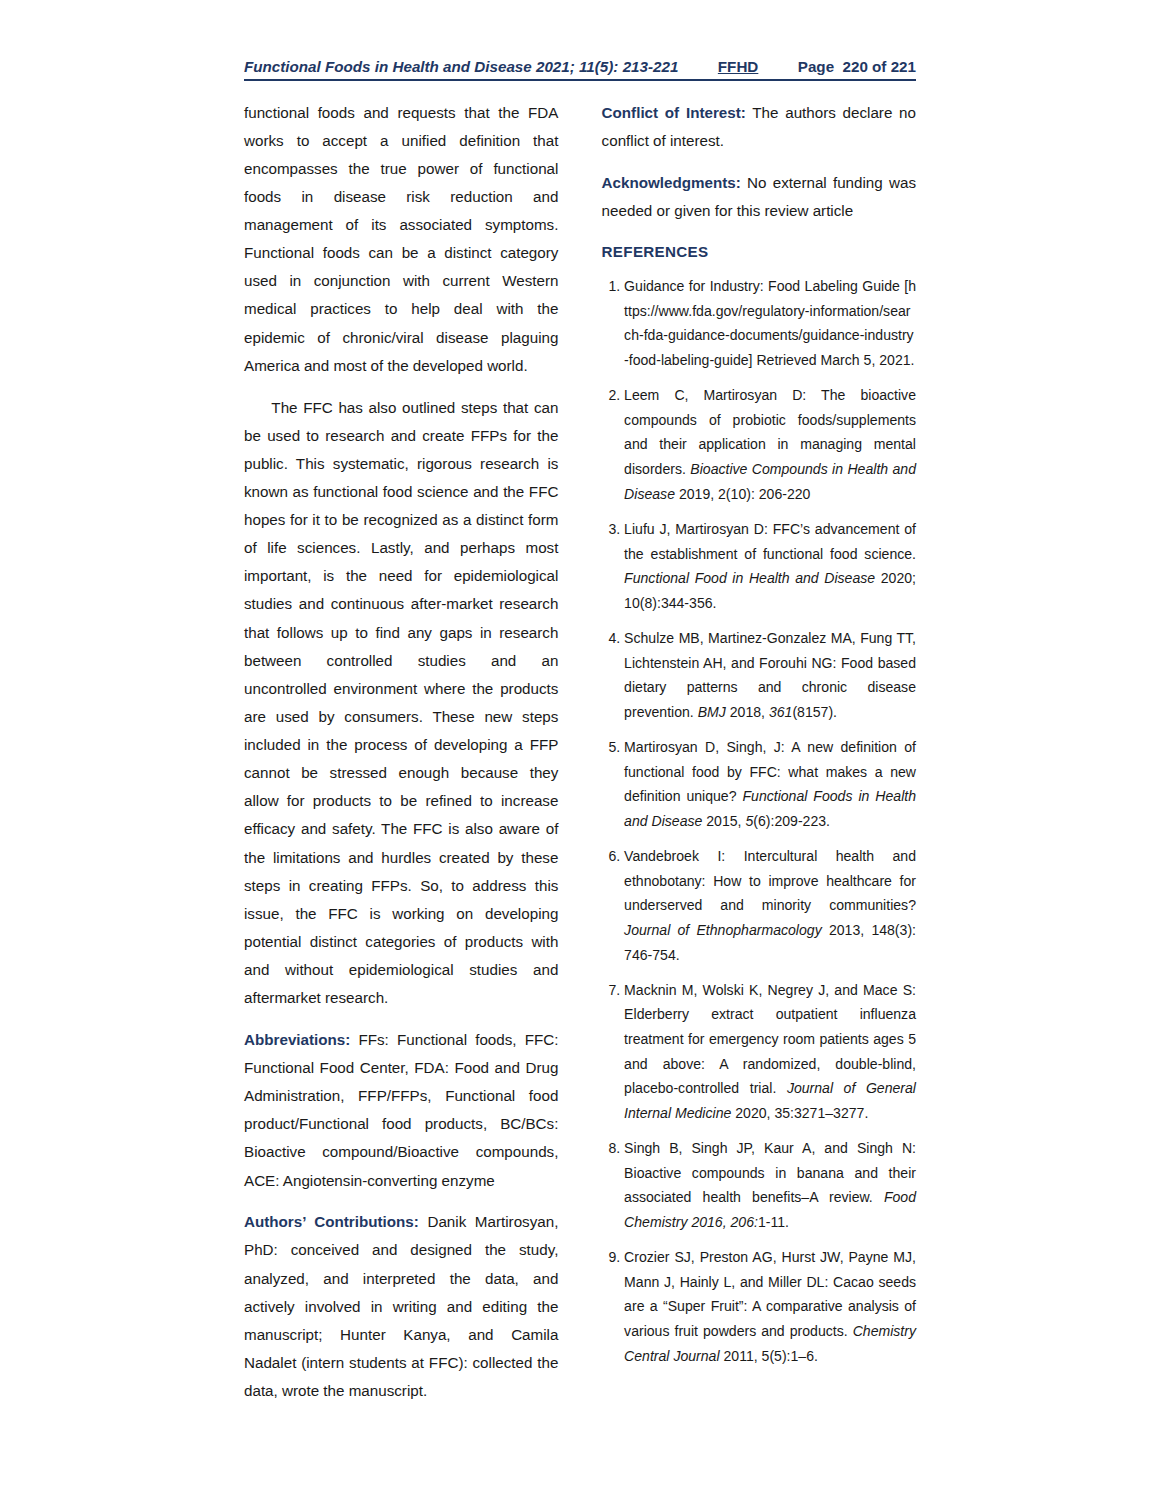Functional Foods in Health and Disease 2021; 11(5): 213-221 FFHD Page 220 of 221
functional foods and requests that the FDA works to accept a unified definition that encompasses the true power of functional foods in disease risk reduction and management of its associated symptoms. Functional foods can be a distinct category used in conjunction with current Western medical practices to help deal with the epidemic of chronic/viral disease plaguing America and most of the developed world.
The FFC has also outlined steps that can be used to research and create FFPs for the public. This systematic, rigorous research is known as functional food science and the FFC hopes for it to be recognized as a distinct form of life sciences. Lastly, and perhaps most important, is the need for epidemiological studies and continuous after-market research that follows up to find any gaps in research between controlled studies and an uncontrolled environment where the products are used by consumers. These new steps included in the process of developing a FFP cannot be stressed enough because they allow for products to be refined to increase efficacy and safety. The FFC is also aware of the limitations and hurdles created by these steps in creating FFPs. So, to address this issue, the FFC is working on developing potential distinct categories of products with and without epidemiological studies and aftermarket research.
Abbreviations: FFs: Functional foods, FFC: Functional Food Center, FDA: Food and Drug Administration, FFP/FFPs, Functional food product/Functional food products, BC/BCs: Bioactive compound/Bioactive compounds, ACE: Angiotensin-converting enzyme
Authors’ Contributions: Danik Martirosyan, PhD: conceived and designed the study, analyzed, and interpreted the data, and actively involved in writing and editing the manuscript; Hunter Kanya, and Camila Nadalet (intern students at FFC): collected the data, wrote the manuscript.
Conflict of Interest: The authors declare no conflict of interest.
Acknowledgments: No external funding was needed or given for this review article
REFERENCES
Guidance for Industry: Food Labeling Guide [https://www.fda.gov/regulatory-information/search-fda-guidance-documents/guidance-industry-food-labeling-guide] Retrieved March 5, 2021.
Leem C, Martirosyan D: The bioactive compounds of probiotic foods/supplements and their application in managing mental disorders. Bioactive Compounds in Health and Disease 2019, 2(10): 206-220
Liufu J, Martirosyan D: FFC’s advancement of the establishment of functional food science. Functional Food in Health and Disease 2020; 10(8):344-356.
Schulze MB, Martinez-Gonzalez MA, Fung TT, Lichtenstein AH, and Forouhi NG: Food based dietary patterns and chronic disease prevention. BMJ 2018, 361(8157).
Martirosyan D, Singh, J: A new definition of functional food by FFC: what makes a new definition unique? Functional Foods in Health and Disease 2015, 5(6):209-223.
Vandebroek I: Intercultural health and ethnobotany: How to improve healthcare for underserved and minority communities? Journal of Ethnopharmacology 2013, 148(3): 746-754.
Macknin M, Wolski K, Negrey J, and Mace S: Elderberry extract outpatient influenza treatment for emergency room patients ages 5 and above: A randomized, double-blind, placebo-controlled trial. Journal of General Internal Medicine 2020, 35:3271–3277.
Singh B, Singh JP, Kaur A, and Singh N: Bioactive compounds in banana and their associated health benefits–A review. Food Chemistry 2016, 206: 1-11.
Crozier SJ, Preston AG, Hurst JW, Payne MJ, Mann J, Hainly L, and Miller DL: Cacao seeds are a “Super Fruit”: A comparative analysis of various fruit powders and products. Chemistry Central Journal 2011, 5(5):1–6.